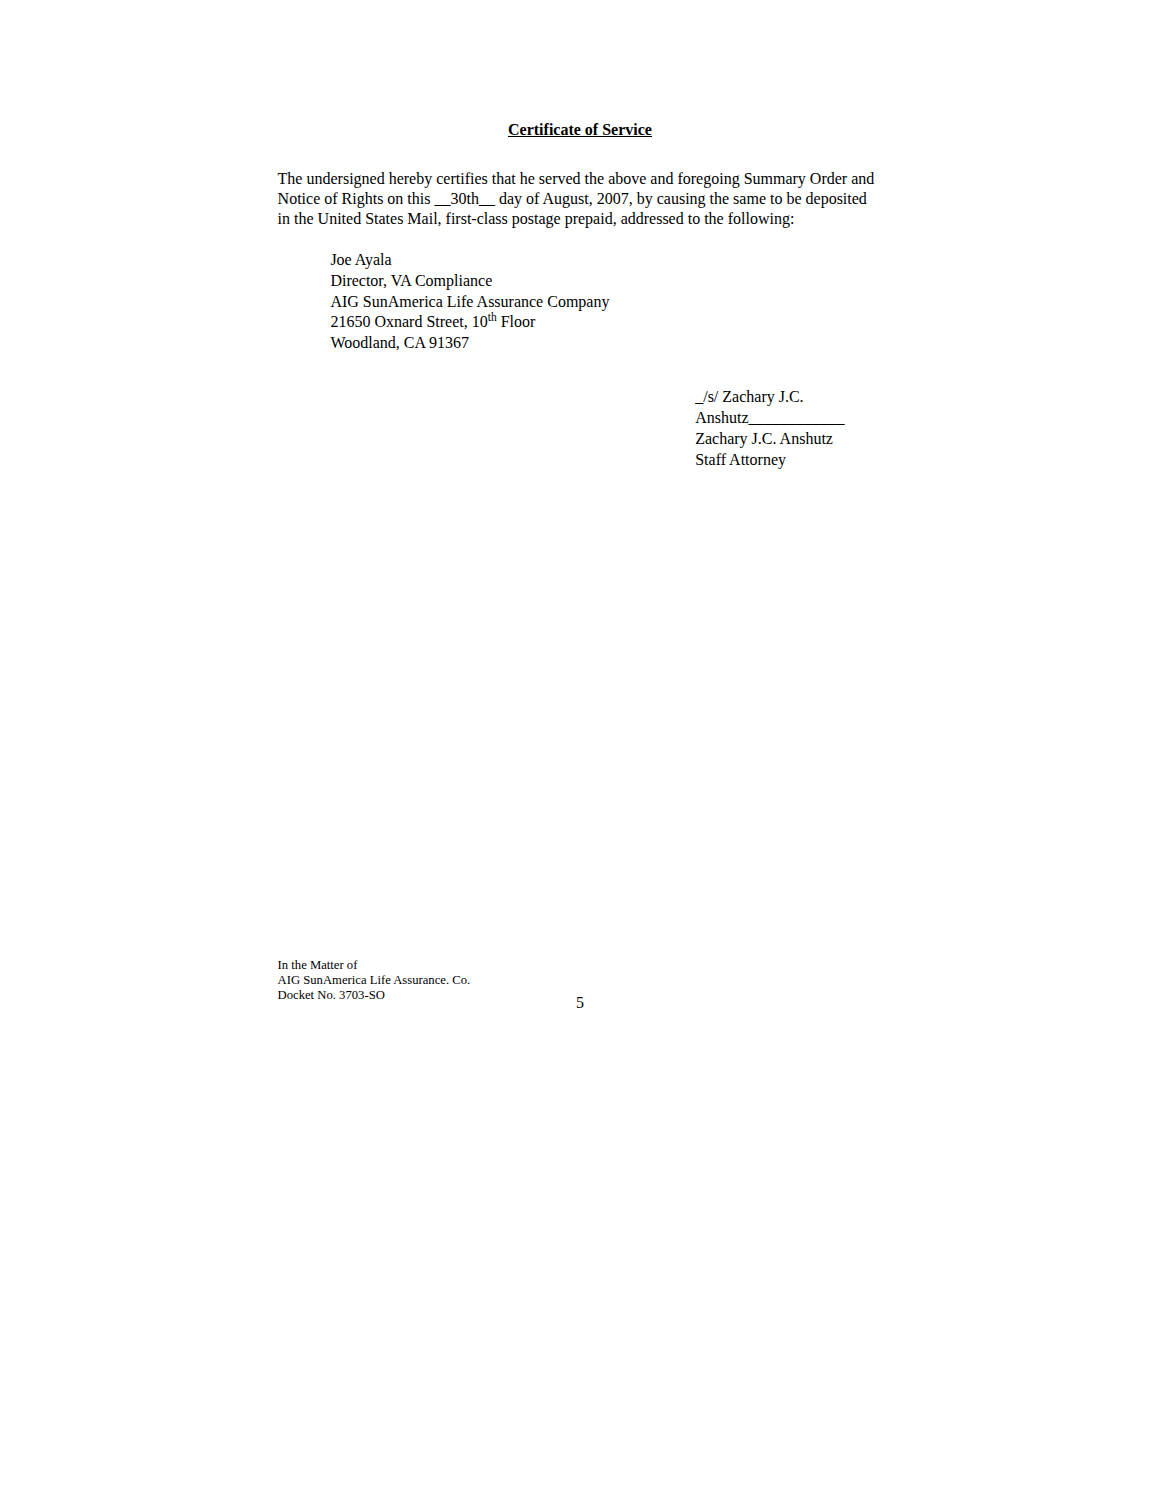Certificate of Service
The undersigned hereby certifies that he served the above and foregoing Summary Order and Notice of Rights on this __30th__ day of August, 2007, by causing the same to be deposited in the United States Mail, first-class postage prepaid, addressed to the following:
Joe Ayala
Director, VA Compliance
AIG SunAmerica Life Assurance Company
21650 Oxnard Street, 10th Floor
Woodland, CA 91367
_/s/ Zachary J.C. Anshutz____________
Zachary J.C. Anshutz
Staff Attorney
In the Matter of
AIG SunAmerica Life Assurance. Co.
Docket No. 3703-SO
5